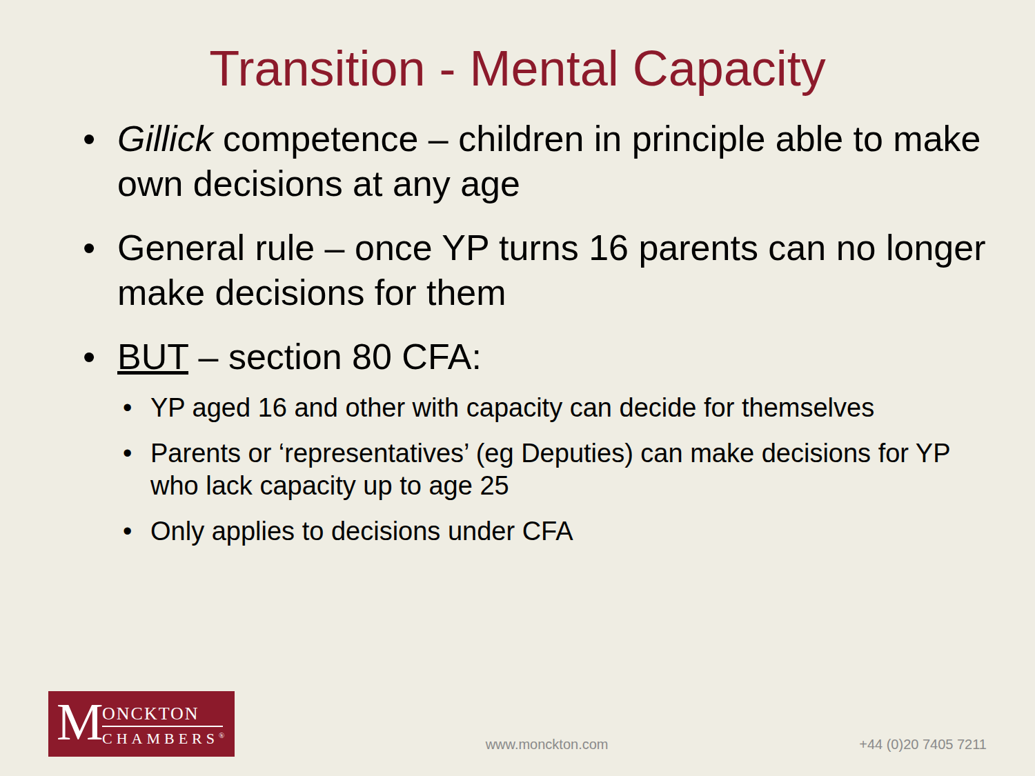Transition - Mental Capacity
Gillick competence – children in principle able to make own decisions at any age
General rule – once YP turns 16 parents can no longer make decisions for them
BUT – section 80 CFA:
YP aged 16 and other with capacity can decide for themselves
Parents or ‘representatives’ (eg Deputies) can make decisions for YP who lack capacity up to age 25
Only applies to decisions under CFA
M ONCKTON CHAMBERS®
www.monckton.com
+44 (0)20 7405 7211